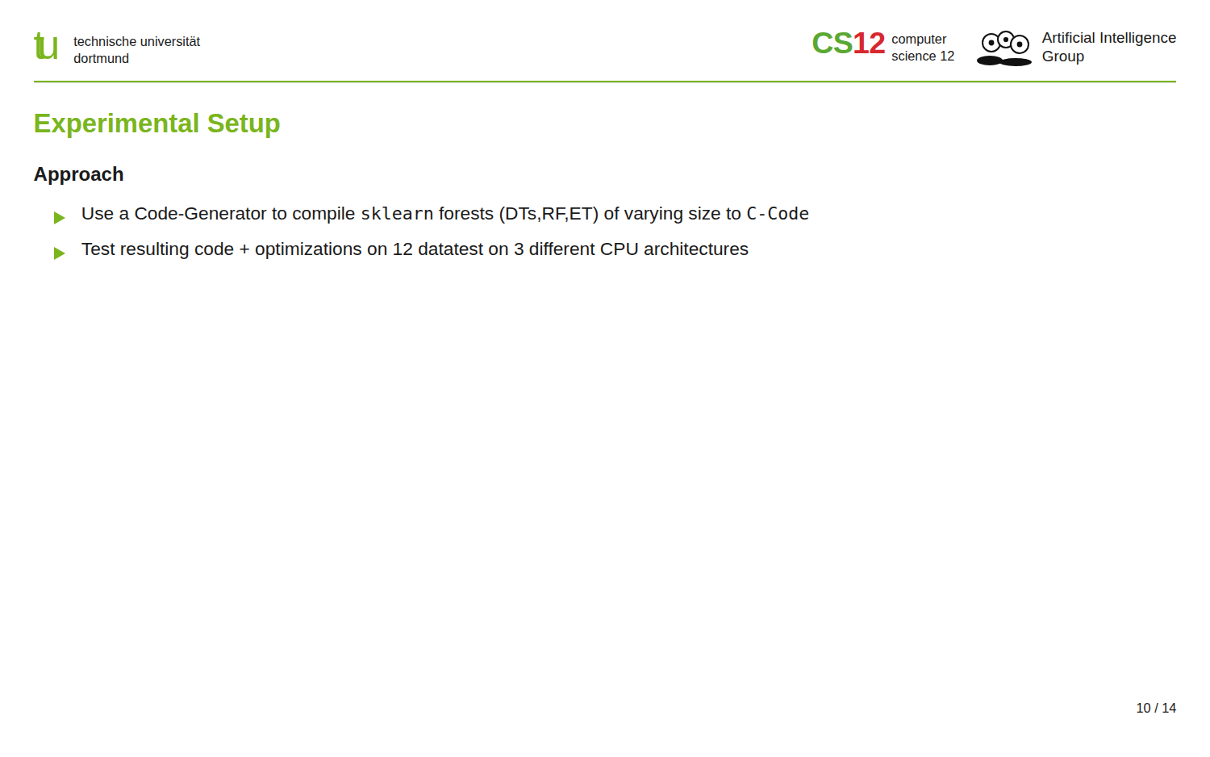tu
technische universität
dortmund
CS 12
computer
science 12
Artificial Intelligence
Group
Experimental Setup
Approach
Use a Code-Generator to compile sklearn forests (DTs,RF,ET) of varying size to C-Code
Test resulting code + optimizations on 12 datatest on 3 different CPU architectures
10 / 14